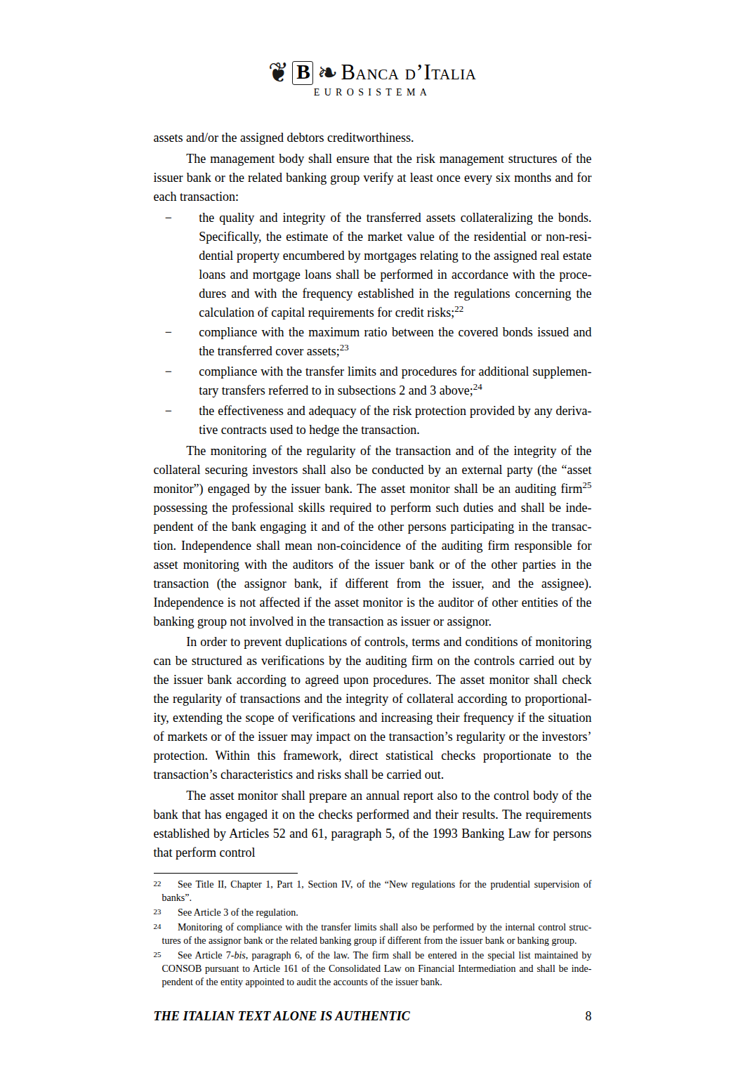❦ B ❧ Banca d’Italia
Eurosistema
assets and/or the assigned debtors creditworthiness.
The management body shall ensure that the risk management structures of the issuer bank or the related banking group verify at least once every six months and for each transaction:
the quality and integrity of the transferred assets collateralizing the bonds. Specifically, the estimate of the market value of the residential or non-residential property encumbered by mortgages relating to the assigned real estate loans and mortgage loans shall be performed in accordance with the procedures and with the frequency established in the regulations concerning the calculation of capital requirements for credit risks;22
compliance with the maximum ratio between the covered bonds issued and the transferred cover assets;23
compliance with the transfer limits and procedures for additional supplementary transfers referred to in subsections 2 and 3 above;24
the effectiveness and adequacy of the risk protection provided by any derivative contracts used to hedge the transaction.
The monitoring of the regularity of the transaction and of the integrity of the collateral securing investors shall also be conducted by an external party (the “asset monitor”) engaged by the issuer bank. The asset monitor shall be an auditing firm25 possessing the professional skills required to perform such duties and shall be independent of the bank engaging it and of the other persons participating in the transaction. Independence shall mean non-coincidence of the auditing firm responsible for asset monitoring with the auditors of the issuer bank or of the other parties in the transaction (the assignor bank, if different from the issuer, and the assignee). Independence is not affected if the asset monitor is the auditor of other entities of the banking group not involved in the transaction as issuer or assignor.
In order to prevent duplications of controls, terms and conditions of monitoring can be structured as verifications by the auditing firm on the controls carried out by the issuer bank according to agreed upon procedures. The asset monitor shall check the regularity of transactions and the integrity of collateral according to proportionality, extending the scope of verifications and increasing their frequency if the situation of markets or of the issuer may impact on the transaction’s regularity or the investors’ protection. Within this framework, direct statistical checks proportionate to the transaction’s characteristics and risks shall be carried out.
The asset monitor shall prepare an annual report also to the control body of the bank that has engaged it on the checks performed and their results. The requirements established by Articles 52 and 61, paragraph 5, of the 1993 Banking Law for persons that perform control
22
See Title II, Chapter 1, Part 1, Section IV, of the “New regulations for the prudential supervision of banks”.
23
See Article 3 of the regulation.
24
Monitoring of compliance with the transfer limits shall also be performed by the internal control structures of the assignor bank or the related banking group if different from the issuer bank or banking group.
25
See Article 7-bis, paragraph 6, of the law. The firm shall be entered in the special list maintained by CONSOB pursuant to Article 161 of the Consolidated Law on Financial Intermediation and shall be independent of the entity appointed to audit the accounts of the issuer bank.
THE ITALIAN TEXT ALONE IS AUTHENTIC
8